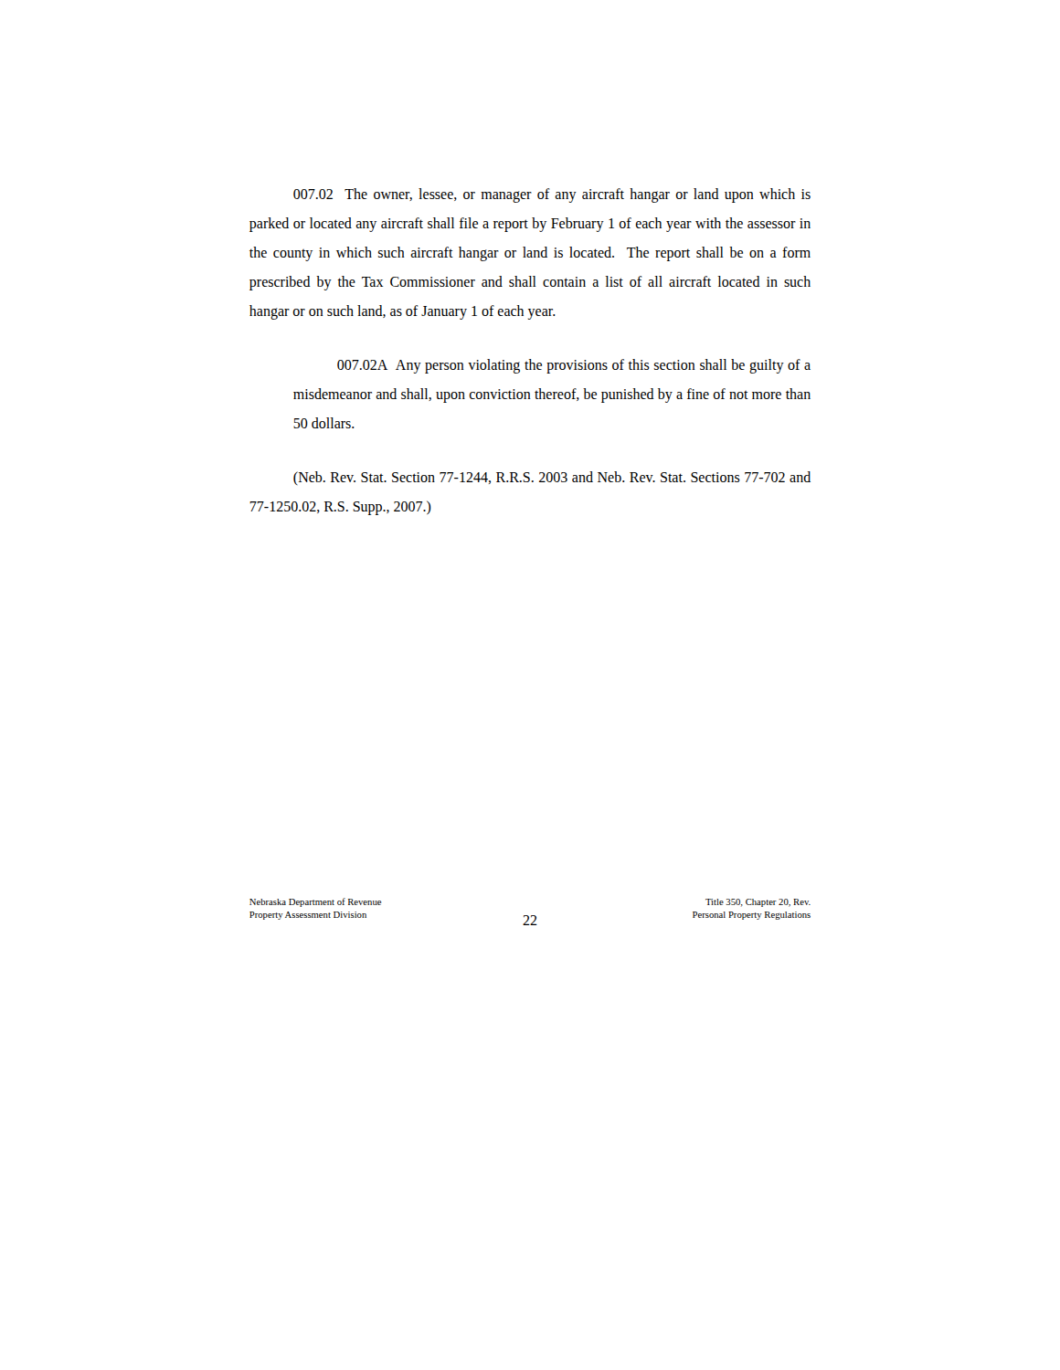007.02 The owner, lessee, or manager of any aircraft hangar or land upon which is parked or located any aircraft shall file a report by February 1 of each year with the assessor in the county in which such aircraft hangar or land is located. The report shall be on a form prescribed by the Tax Commissioner and shall contain a list of all aircraft located in such hangar or on such land, as of January 1 of each year.
007.02A Any person violating the provisions of this section shall be guilty of a misdemeanor and shall, upon conviction thereof, be punished by a fine of not more than 50 dollars.
(Neb. Rev. Stat. Section 77-1244, R.R.S. 2003 and Neb. Rev. Stat. Sections 77-702 and 77-1250.02, R.S. Supp., 2007.)
Nebraska Department of Revenue
Property Assessment Division
Title 350, Chapter 20, Rev.
Personal Property Regulations
22